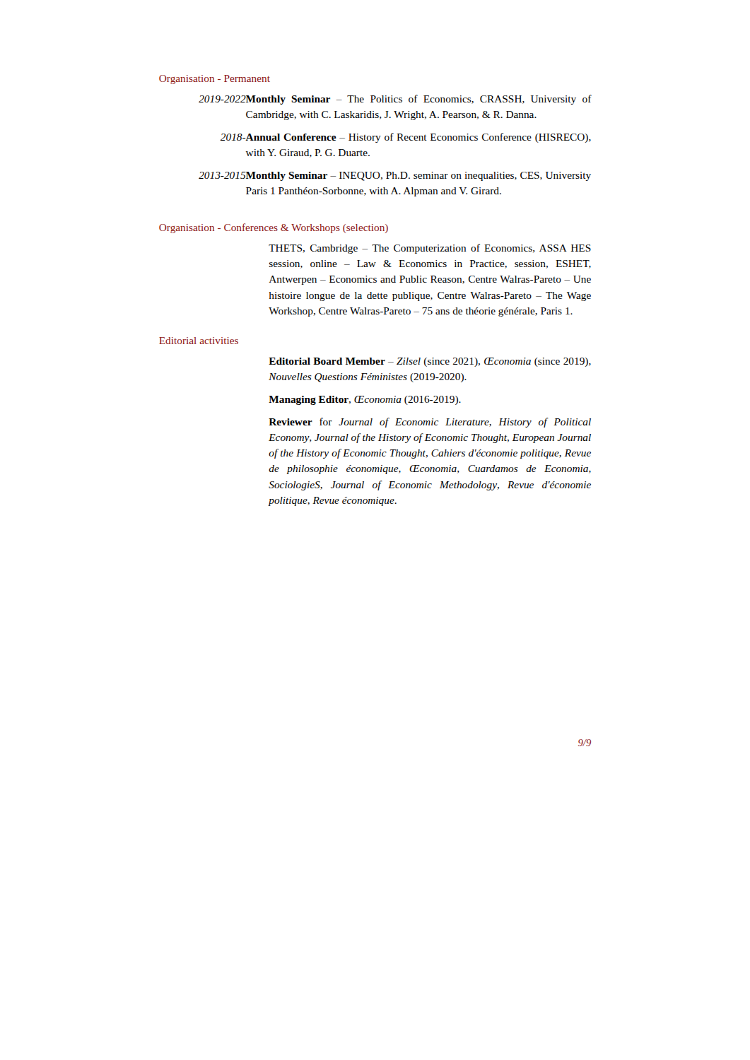Organisation - Permanent
| 2019-2022 | Monthly Seminar – The Politics of Economics, CRASSH, University of Cambridge, with C. Laskaridis, J. Wright, A. Pearson, & R. Danna. |
| 2018- | Annual Conference – History of Recent Economics Conference (HISRECO), with Y. Giraud, P. G. Duarte. |
| 2013-2015 | Monthly Seminar – INEQUO, Ph.D. seminar on inequalities, CES, University Paris 1 Panthéon-Sorbonne, with A. Alpman and V. Girard. |
Organisation - Conferences & Workshops (selection)
THETS, Cambridge – The Computerization of Economics, ASSA HES session, online – Law & Economics in Practice, session, ESHET, Antwerpen – Economics and Public Reason, Centre Walras-Pareto – Une histoire longue de la dette publique, Centre Walras-Pareto – The Wage Workshop, Centre Walras-Pareto – 75 ans de théorie générale, Paris 1.
Editorial activities
Editorial Board Member – Zilsel (since 2021), Œconomia (since 2019), Nouvelles Questions Féministes (2019-2020).
Managing Editor, Œconomia (2016-2019).
Reviewer for Journal of Economic Literature, History of Political Economy, Journal of the History of Economic Thought, European Journal of the History of Economic Thought, Cahiers d'économie politique, Revue de philosophie économique, Œconomia, Cuardamos de Economia, SociologieS, Journal of Economic Methodology, Revue d'économie politique, Revue économique.
9/9